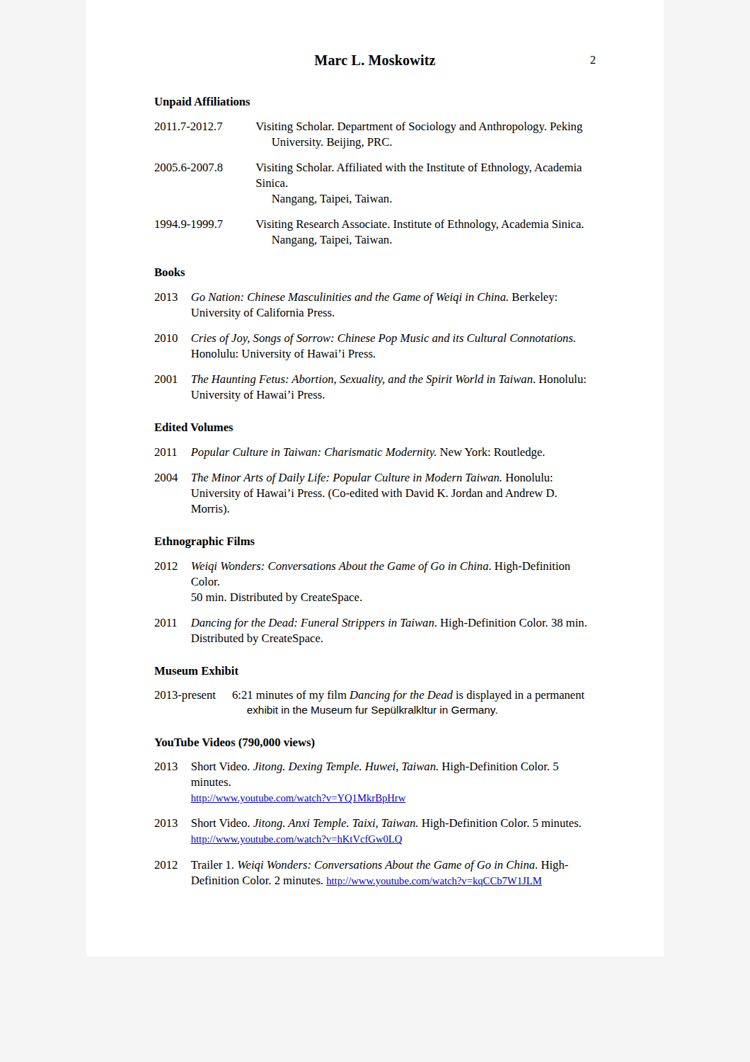2
Marc L. Moskowitz
Unpaid Affiliations
2011.7-2012.7
Visiting Scholar. Department of Sociology and Anthropology. Peking
University. Beijing, PRC.
2005.6-2007.8
Visiting Scholar. Affiliated with the Institute of Ethnology, Academia Sinica.
Nangang, Taipei, Taiwan.
1994.9-1999.7
Visiting Research Associate. Institute of Ethnology, Academia Sinica.
Nangang, Taipei, Taiwan.
Books
2013
Go Nation: Chinese Masculinities and the Game of Weiqi in China. Berkeley:
University of California Press.
2010
Cries of Joy, Songs of Sorrow: Chinese Pop Music and its Cultural Connotations.
Honolulu: University of Hawai’i Press.
2001
The Haunting Fetus: Abortion, Sexuality, and the Spirit World in Taiwan. Honolulu:
University of Hawai’i Press.
Edited Volumes
2011
Popular Culture in Taiwan: Charismatic Modernity. New York: Routledge.
2004
The Minor Arts of Daily Life: Popular Culture in Modern Taiwan. Honolulu: University of Hawai’i Press. (Co-edited with David K. Jordan and Andrew D. Morris).
Ethnographic Films
2012
Weiqi Wonders: Conversations About the Game of Go in China. High-Definition Color.
50 min. Distributed by CreateSpace.
2011
Dancing for the Dead: Funeral Strippers in Taiwan. High-Definition Color. 38 min.
Distributed by CreateSpace.
Museum Exhibit
2013-present
6:21 minutes of my film Dancing for the Dead is displayed in a permanent
exhibit in the Museum fur Sepülkralkltur in Germany.
YouTube Videos (790,000 views)
2013
Short Video. Jitong. Dexing Temple. Huwei, Taiwan. High-Definition Color. 5 minutes.
http://www.youtube.com/watch?v=YQ1MkrBpHrw
2013
Short Video. Jitong. Anxi Temple. Taixi, Taiwan. High-Definition Color. 5 minutes.
http://www.youtube.com/watch?v=hKtVcfGw0LQ
2012
Trailer 1. Weiqi Wonders: Conversations About the Game of Go in China. High-
Definition Color. 2 minutes. http://www.youtube.com/watch?v=kqCCb7W1JLM